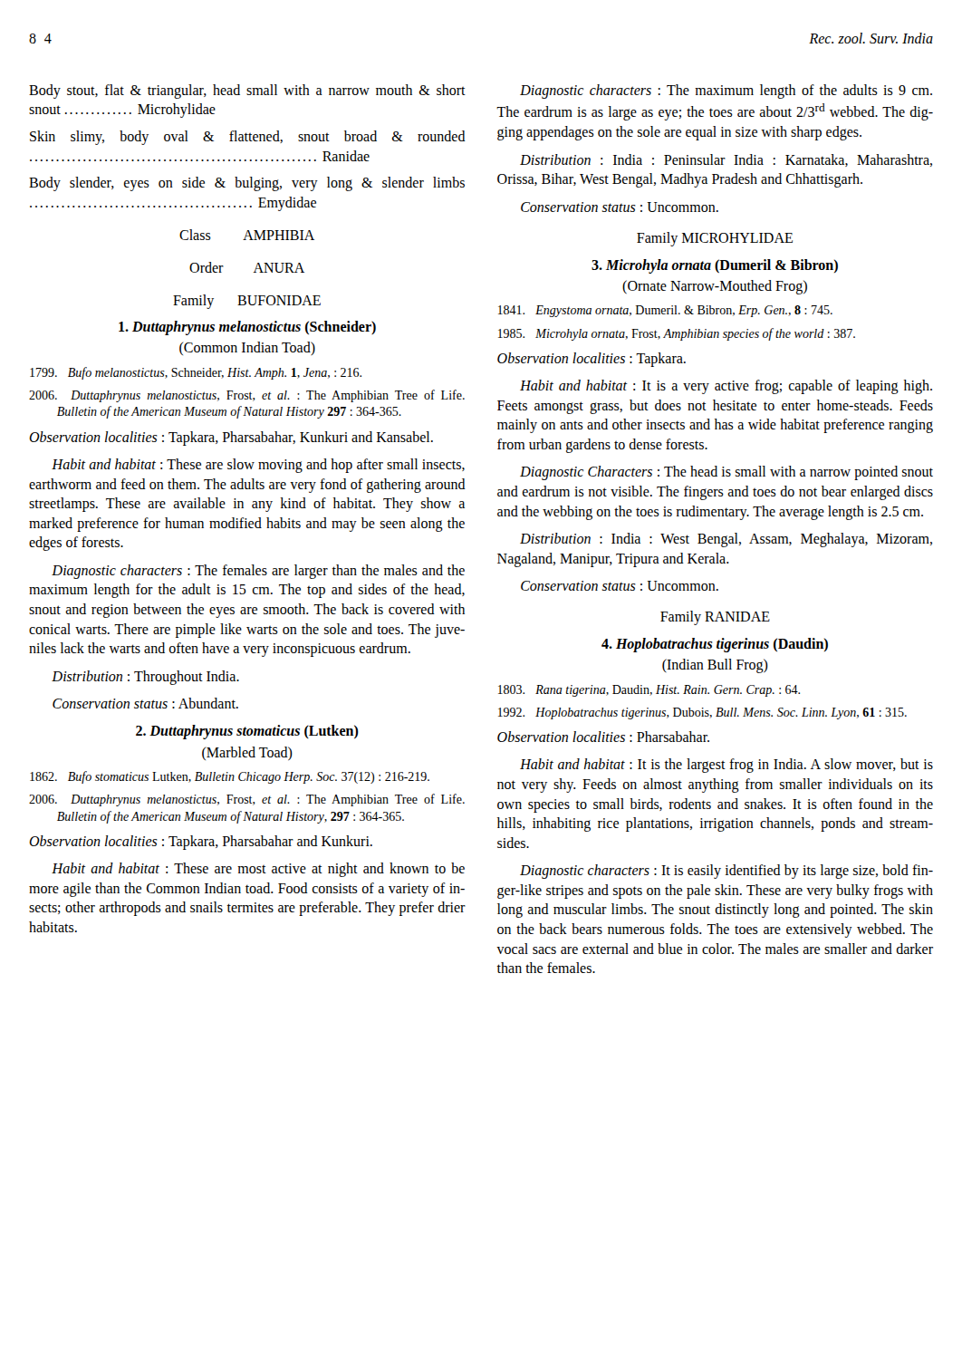8 4
Rec. zool. Surv. India
Body stout, flat & triangular, head small with a narrow mouth & short snout ............. Microhylidae
Skin slimy, body oval & flattened, snout broad & rounded ...................................................... Ranidae
Body slender, eyes on side & bulging, very long & slender limbs .......................................... Emydidae
Class AMPHIBIA
Order ANURA
Family BUFONIDAE
1. Duttaphrynus melanostictus (Schneider)
(Common Indian Toad)
1799. Bufo melanostictus, Schneider, Hist. Amph. 1, Jena, : 216.
2006. Duttaphrynus melanostictus, Frost, et al. : The Amphibian Tree of Life. Bulletin of the American Museum of Natural History 297 : 364-365.
Observation localities : Tapkara, Pharsabahar, Kunkuri and Kansabel.
Habit and habitat : These are slow moving and hop after small insects, earthworm and feed on them. The adults are very fond of gathering around streetlamps. These are available in any kind of habitat. They show a marked preference for human modified habits and may be seen along the edges of forests.
Diagnostic characters : The females are larger than the males and the maximum length for the adult is 15 cm. The top and sides of the head, snout and region between the eyes are smooth. The back is covered with conical warts. There are pimple like warts on the sole and toes. The juveniles lack the warts and often have a very inconspicuous eardrum.
Distribution : Throughout India.
Conservation status : Abundant.
2. Duttaphrynus stomaticus (Lutken)
(Marbled Toad)
1862. Bufo stomaticus Lutken, Bulletin Chicago Herp. Soc. 37(12) : 216-219.
2006. Duttaphrynus melanostictus, Frost, et al. : The Amphibian Tree of Life. Bulletin of the American Museum of Natural History, 297 : 364-365.
Observation localities : Tapkara, Pharsabahar and Kunkuri.
Habit and habitat : These are most active at night and known to be more agile than the Common Indian toad. Food consists of a variety of insects; other arthropods and snails termites are preferable. They prefer drier habitats.
Diagnostic characters : The maximum length of the adults is 9 cm. The eardrum is as large as eye; the toes are about 2/3rd webbed. The digging appendages on the sole are equal in size with sharp edges.
Distribution : India : Peninsular India : Karnataka, Maharashtra, Orissa, Bihar, West Bengal, Madhya Pradesh and Chhattisgarh.
Conservation status : Uncommon.
Family MICROHYLIDAE
3. Microhyla ornata (Dumeril & Bibron)
(Ornate Narrow-Mouthed Frog)
1841. Engystoma ornata, Dumeril. & Bibron, Erp. Gen., 8 : 745.
1985. Microhyla ornata, Frost, Amphibian species of the world : 387.
Observation localities : Tapkara.
Habit and habitat : It is a very active frog; capable of leaping high. Feets amongst grass, but does not hesitate to enter home-steads. Feeds mainly on ants and other insects and has a wide habitat preference ranging from urban gardens to dense forests.
Diagnostic Characters : The head is small with a narrow pointed snout and eardrum is not visible. The fingers and toes do not bear enlarged discs and the webbing on the toes is rudimentary. The average length is 2.5 cm.
Distribution : India : West Bengal, Assam, Meghalaya, Mizoram, Nagaland, Manipur, Tripura and Kerala.
Conservation status : Uncommon.
Family RANIDAE
4. Hoplobatrachus tigerinus (Daudin)
(Indian Bull Frog)
1803. Rana tigerina, Daudin, Hist. Rain. Gern. Crap. : 64.
1992. Hoplobatrachus tigerinus, Dubois, Bull. Mens. Soc. Linn. Lyon, 61 : 315.
Observation localities : Pharsabahar.
Habit and habitat : It is the largest frog in India. A slow mover, but is not very shy. Feeds on almost anything from smaller individuals on its own species to small birds, rodents and snakes. It is often found in the hills, inhabiting rice plantations, irrigation channels, ponds and stream-sides.
Diagnostic characters : It is easily identified by its large size, bold finger-like stripes and spots on the pale skin. These are very bulky frogs with long and muscular limbs. The snout distinctly long and pointed. The skin on the back bears numerous folds. The toes are extensively webbed. The vocal sacs are external and blue in color. The males are smaller and darker than the females.